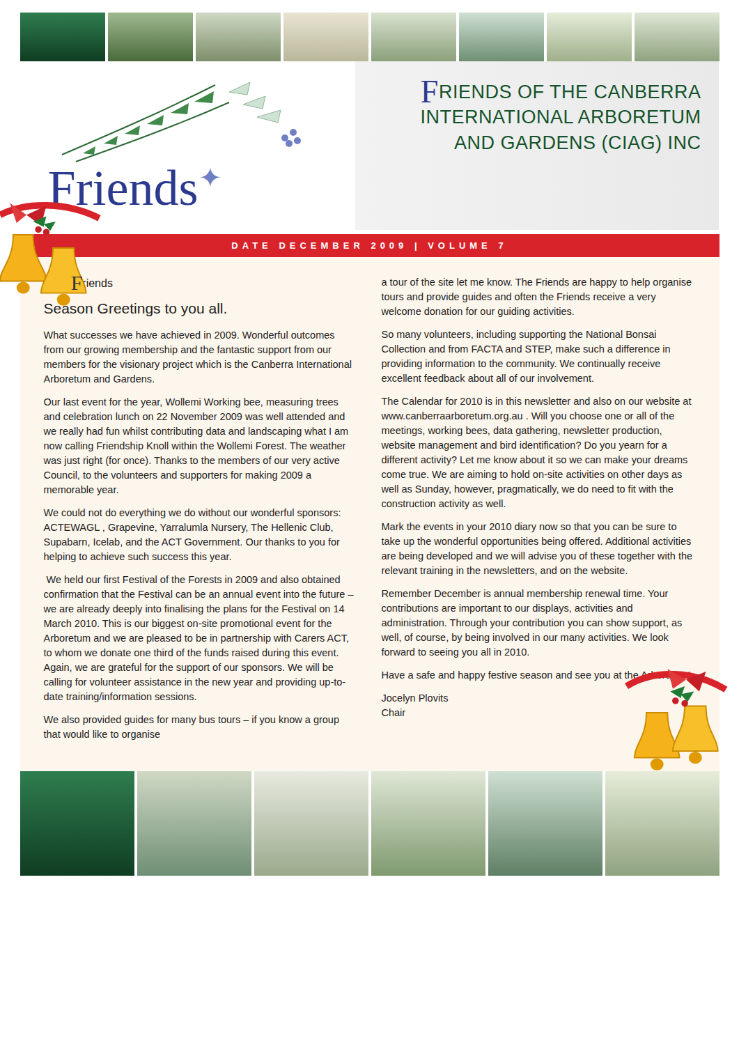Friends✦
Friends of the Canberra
International Arboretum
and Gardens (CIAG) Inc
DATE DECEMBER 2009 | VOLUME 7
Dear Friends
Season Greetings to you all.
What successes we have achieved in 2009. Wonderful outcomes from our growing membership and the fantastic support from our members for the visionary project which is the Canberra International Arboretum and Gardens.
Our last event for the year, Wollemi Working bee, measuring trees and celebration lunch on 22 November 2009 was well attended and we really had fun whilst contributing data and landscaping what I am now calling Friendship Knoll within the Wollemi Forest. The weather was just right (for once). Thanks to the members of our very active Council, to the volunteers and supporters for making 2009 a memorable year.
We could not do everything we do without our wonderful sponsors: ACTEWAGL , Grapevine, Yarralumla Nursery, The Hellenic Club, Supabarn, Icelab, and the ACT Government. Our thanks to you for helping to achieve such success this year.
We held our first Festival of the Forests in 2009 and also obtained confirmation that the Festival can be an annual event into the future – we are already deeply into finalising the plans for the Festival on 14 March 2010. This is our biggest on-site promotional event for the Arboretum and we are pleased to be in partnership with Carers ACT, to whom we donate one third of the funds raised during this event. Again, we are grateful for the support of our sponsors. We will be calling for volunteer assistance in the new year and providing up-to-date training/information sessions.
We also provided guides for many bus tours – if you know a group that would like to organise
a tour of the site let me know. The Friends are happy to help organise tours and provide guides and often the Friends receive a very welcome donation for our guiding activities.
So many volunteers, including supporting the National Bonsai Collection and from FACTA and STEP, make such a difference in providing information to the community. We continually receive excellent feedback about all of our involvement.
The Calendar for 2010 is in this newsletter and also on our website at www.canberraarboretum.org.au . Will you choose one or all of the meetings, working bees, data gathering, newsletter production, website management and bird identification? Do you yearn for a different activity? Let me know about it so we can make your dreams come true. We are aiming to hold on-site activities on other days as well as Sunday, however, pragmatically, we do need to fit with the construction activity as well.
Mark the events in your 2010 diary now so that you can be sure to take up the wonderful opportunities being offered. Additional activities are being developed and we will advise you of these together with the relevant training in the newsletters, and on the website.
Remember December is annual membership renewal time. Your contributions are important to our displays, activities and administration. Through your contribution you can show support, as well, of course, by being involved in our many activities. We look forward to seeing you all in 2010.
Have a safe and happy festive season and see you at the Arboretum!
Jocelyn Plovits Chair